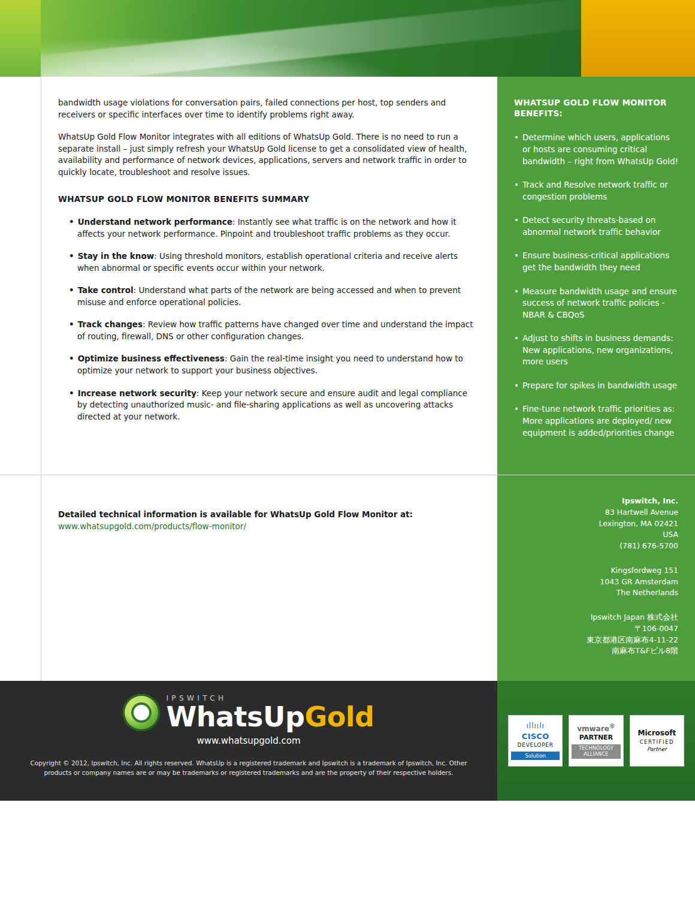bandwidth usage violations for conversation pairs, failed connections per host, top senders and receivers or specific interfaces over time to identify problems right away.
WhatsUp Gold Flow Monitor integrates with all editions of WhatsUp Gold. There is no need to run a separate install – just simply refresh your WhatsUp Gold license to get a consolidated view of health, availability and performance of network devices, applications, servers and network traffic in order to quickly locate, troubleshoot and resolve issues.
WHATSUP GOLD FLOW MONITOR BENEFITS SUMMARY
Understand network performance: Instantly see what traffic is on the network and how it affects your network performance. Pinpoint and troubleshoot traffic problems as they occur.
Stay in the know: Using threshold monitors, establish operational criteria and receive alerts when abnormal or specific events occur within your network.
Take control: Understand what parts of the network are being accessed and when to prevent misuse and enforce operational policies.
Track changes: Review how traffic patterns have changed over time and understand the impact of routing, firewall, DNS or other configuration changes.
Optimize business effectiveness: Gain the real-time insight you need to understand how to optimize your network to support your business objectives.
Increase network security: Keep your network secure and ensure audit and legal compliance by detecting unauthorized music- and file-sharing applications as well as uncovering attacks directed at your network.
WhatsUp Gold Flow Monitor Benefits:
Determine which users, applications or hosts are consuming critical bandwidth – right from WhatsUp Gold!
Track and Resolve network traffic or congestion problems
Detect security threats-based on abnormal network traffic behavior
Ensure business-critical applications get the bandwidth they need
Measure bandwidth usage and ensure success of network traffic policies - NBAR & CBQoS
Adjust to shifts in business demands: New applications, new organizations, more users
Prepare for spikes in bandwidth usage
Fine-tune network traffic priorities as: More applications are deployed/ new equipment is added/priorities change
Detailed technical information is available for WhatsUp Gold Flow Monitor at:
www.whatsupgold.com/products/flow-monitor/
Ipswitch, Inc.
83 Hartwell Avenue
Lexington, MA 02421
USA
(781) 676-5700
Kingsfordweg 151
1043 GR Amsterdam
The Netherlands
Ipswitch Japan 株式会社
〒106-0047
東京都港区南麻布4-11-22
南麻布T&Fビル8階
IPSWITCH
Whats Up Gold
www.whatsupgold.com
Copyright © 2012, Ipswitch, Inc. All rights reserved. WhatsUp is a registered trademark and Ipswitch is a trademark of Ipswitch, Inc. Other products or company names are or may be trademarks or registered trademarks and are the property of their respective holders.
ıllıılı
CISCO
DEVELOPER
Solution
vmware®
PARTNER
TECHNOLOGY
ALLIANCE
Microsoft
CERTIFIED
Partner